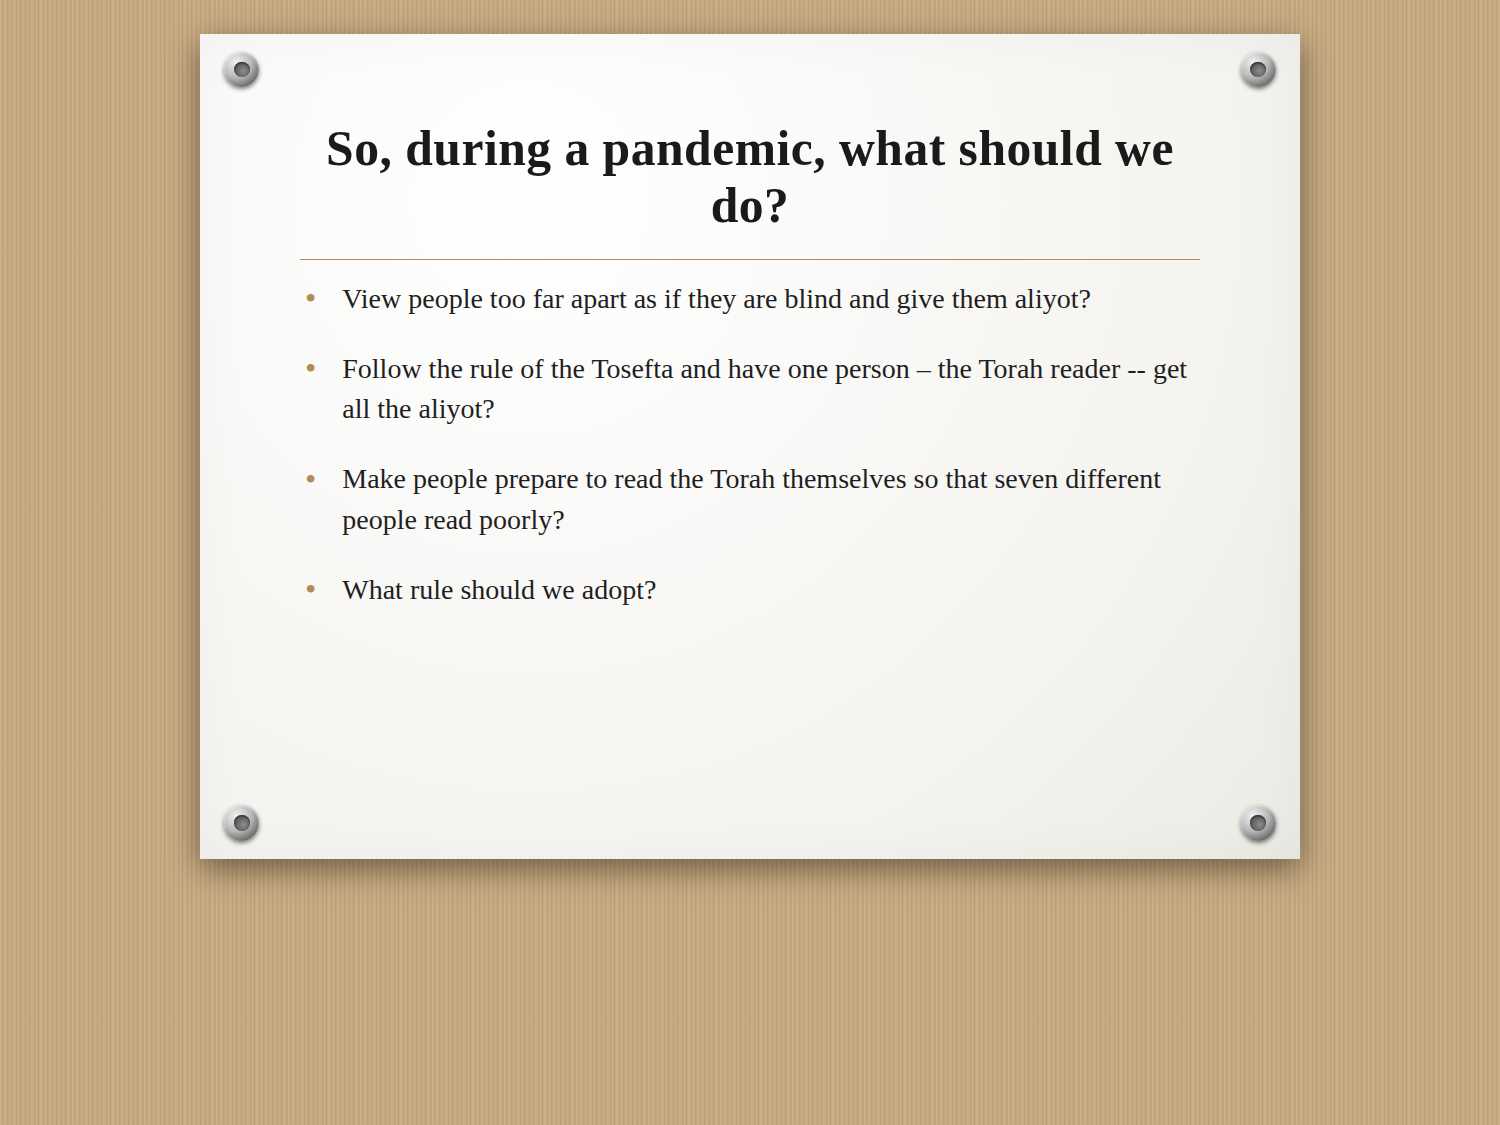So, during a pandemic, what should we do?
View people too far apart as if they are blind and give them aliyot?
Follow the rule of the Tosefta and have one person – the Torah reader -- get all the aliyot?
Make people prepare to read the Torah themselves so that seven different people read poorly?
What rule should we adopt?